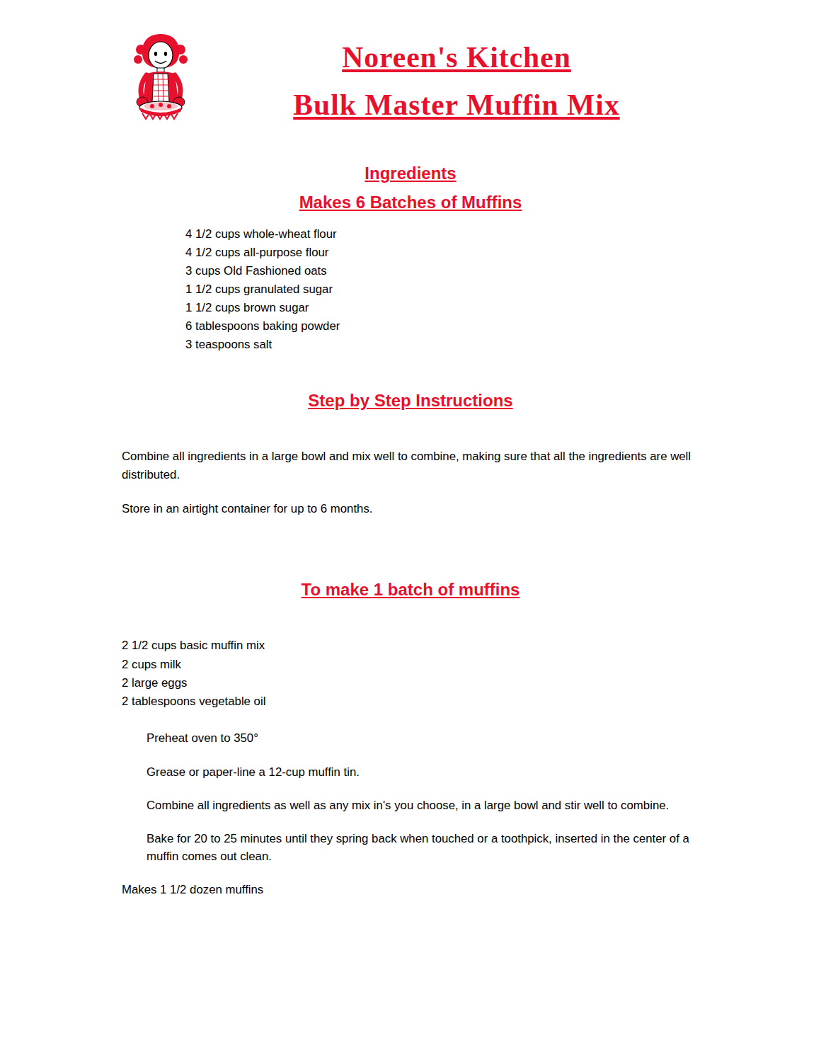Noreen's Kitchen
Bulk Master Muffin Mix
Ingredients
Makes 6 Batches of Muffins
4 1/2 cups whole-wheat flour
4 1/2 cups all-purpose flour
3 cups Old Fashioned oats
1 1/2 cups granulated sugar
1 1/2 cups brown sugar
6 tablespoons baking powder
3 teaspoons salt
Step by Step Instructions
Combine all ingredients in a large bowl and mix well to combine, making sure that all the ingredients are well distributed.
Store in an airtight container for up to 6 months.
To make 1 batch of muffins
2 1/2 cups basic muffin mix
2 cups milk
2 large eggs
2 tablespoons vegetable oil
Preheat oven to 350°
Grease or paper-line a 12-cup muffin tin.
Combine all ingredients as well as any mix in's you choose, in a large bowl and stir well to combine.
Bake for 20 to 25 minutes until they spring back when touched or a toothpick, inserted in the center of a muffin comes out clean.
Makes 1 1/2 dozen muffins